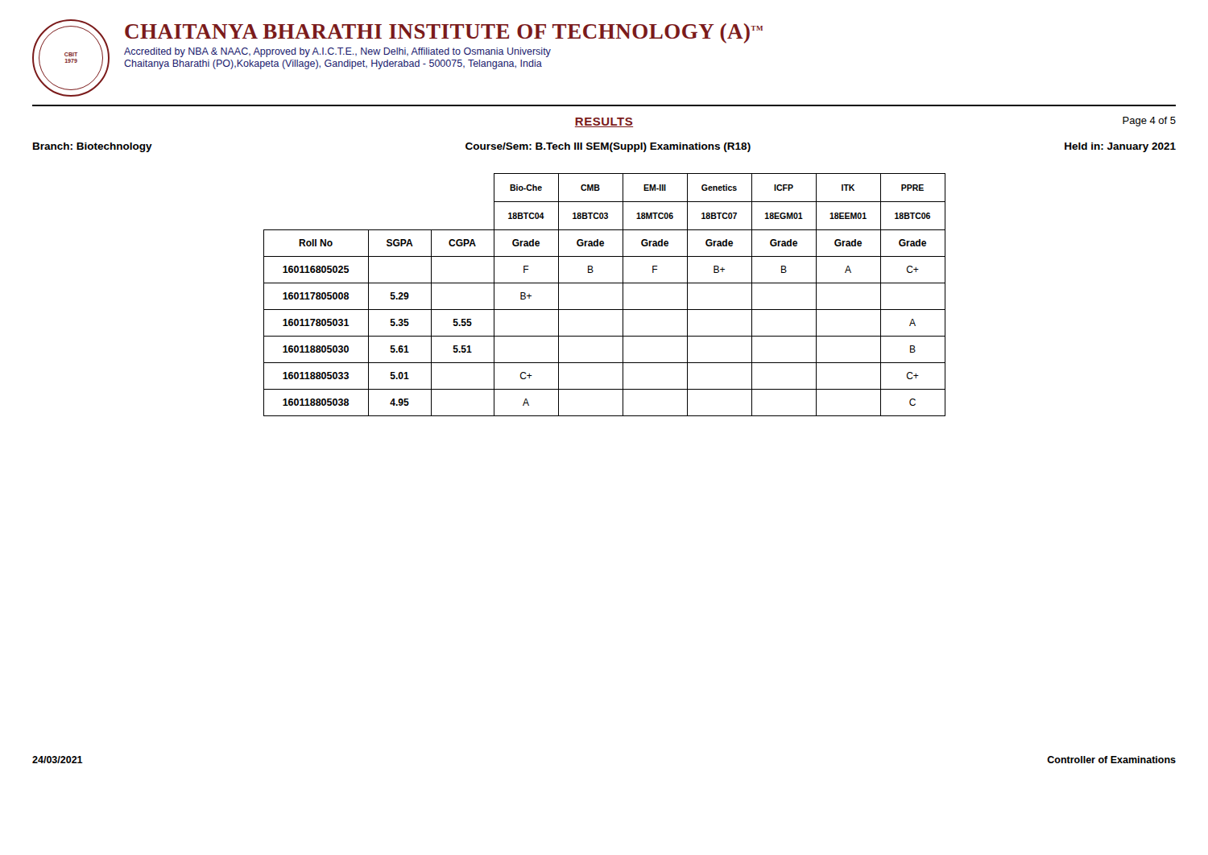CBIT 1979
CHAITANYA BHARATHI INSTITUTE OF TECHNOLOGY (A)TM
Accredited by NBA & NAAC, Approved by A.I.C.T.E., New Delhi, Affiliated to Osmania University
Chaitanya Bharathi (PO),Kokapeta (Village), Gandipet, Hyderabad - 500075, Telangana, India
RESULTS Page 4 of 5
Branch: Biotechnology
Course/Sem: B.Tech III SEM(Suppl) Examinations (R18)
Held in: January 2021
| | | | Bio-Che | CMB | EM-III | Genetics | ICFP | ITK | PPRE |
| --- | --- | --- | --- | --- | --- | --- | --- | --- | --- |
| | | | 18BTC04 | 18BTC03 | 18MTC06 | 18BTC07 | 18EGM01 | 18EEM01 | 18BTC06 |
| Roll No | SGPA | CGPA | Grade | Grade | Grade | Grade | Grade | Grade | Grade |
| 160116805025 | | | F | B | F | B+ | B | A | C+ |
| 160117805008 | 5.29 | | B+ | | | | | | |
| 160117805031 | 5.35 | 5.55 | | | | | | | A |
| 160118805030 | 5.61 | 5.51 | | | | | | | B |
| 160118805033 | 5.01 | | C+ | | | | | | C+ |
| 160118805038 | 4.95 | | A | | | | | | C |
24/03/2021
Controller of Examinations